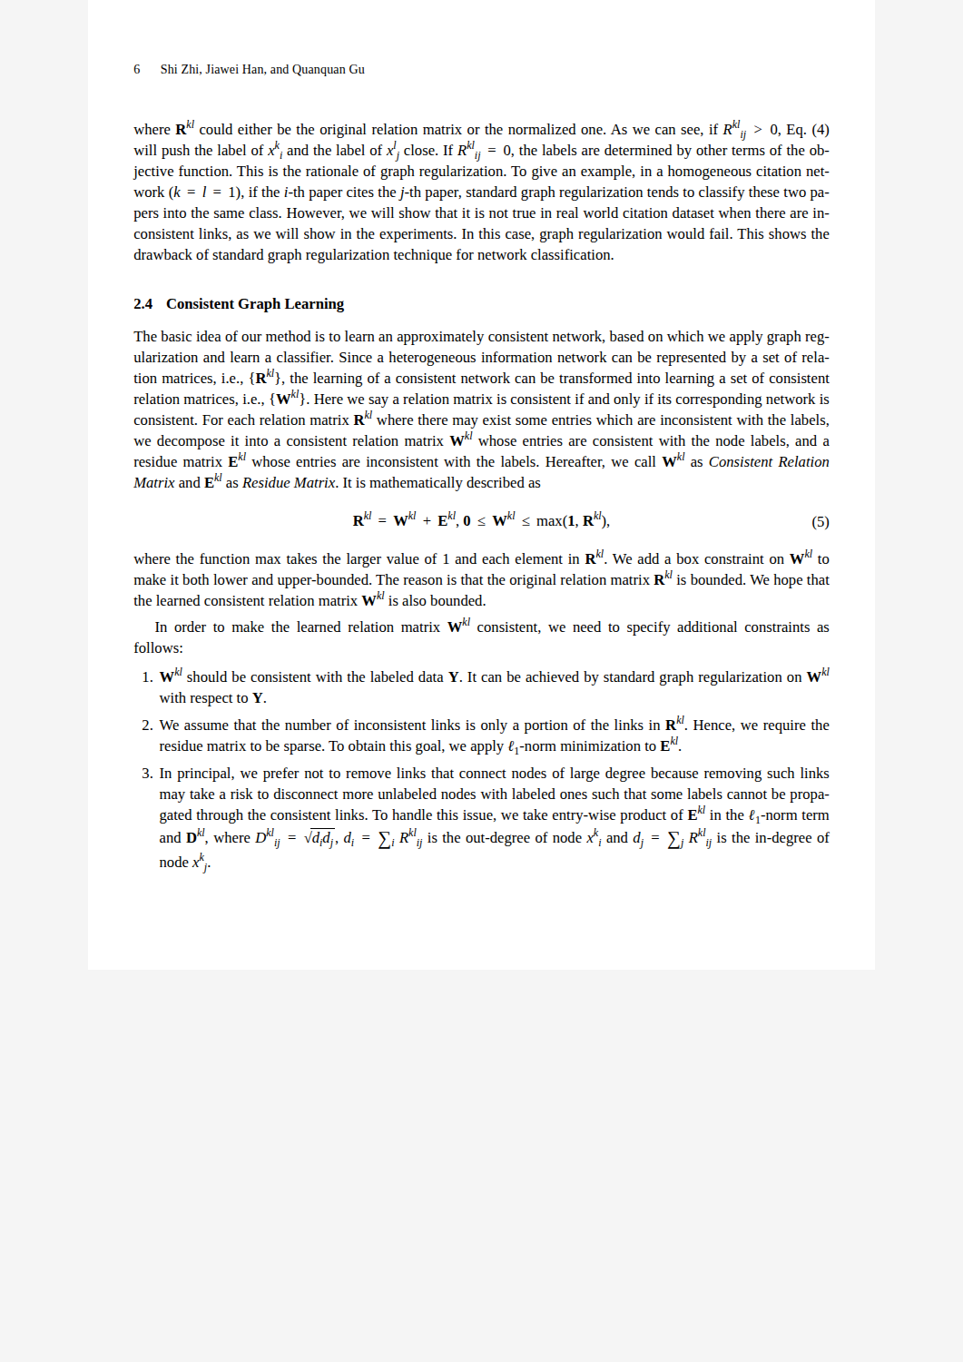6 Shi Zhi, Jiawei Han, and Quanquan Gu
where Rkl could either be the original relation matrix or the normalized one. As we can see, if Rklij > 0, Eq. (4) will push the label of xki and the label of xlj close. If Rklij = 0, the labels are determined by other terms of the objective function. This is the rationale of graph regularization. To give an example, in a homogeneous citation network (k = l = 1), if the i-th paper cites the j-th paper, standard graph regularization tends to classify these two papers into the same class. However, we will show that it is not true in real world citation dataset when there are inconsistent links, as we will show in the experiments. In this case, graph regularization would fail. This shows the drawback of standard graph regularization technique for network classification.
2.4 Consistent Graph Learning
The basic idea of our method is to learn an approximately consistent network, based on which we apply graph regularization and learn a classifier. Since a heterogeneous information network can be represented by a set of relation matrices, i.e., {Rkl}, the learning of a consistent network can be transformed into learning a set of consistent relation matrices, i.e., {Wkl}. Here we say a relation matrix is consistent if and only if its corresponding network is consistent. For each relation matrix Rkl where there may exist some entries which are inconsistent with the labels, we decompose it into a consistent relation matrix Wkl whose entries are consistent with the node labels, and a residue matrix Ekl whose entries are inconsistent with the labels. Hereafter, we call Wkl as Consistent Relation Matrix and Ekl as Residue Matrix. It is mathematically described as
Rkl = Wkl + Ekl, 0 ≤ Wkl ≤ max(1, Rkl), (5)
where the function max takes the larger value of 1 and each element in Rkl. We add a box constraint on Wkl to make it both lower and upper-bounded. The reason is that the original relation matrix Rkl is bounded. We hope that the learned consistent relation matrix Wkl is also bounded.
In order to make the learned relation matrix Wkl consistent, we need to specify additional constraints as follows:
Wkl should be consistent with the labeled data Y. It can be achieved by standard graph regularization on Wkl with respect to Y.
We assume that the number of inconsistent links is only a portion of the links in Rkl. Hence, we require the residue matrix to be sparse. To obtain this goal, we apply ℓ1-norm minimization to Ekl.
In principal, we prefer not to remove links that connect nodes of large degree because removing such links may take a risk to disconnect more unlabeled nodes with labeled ones such that some labels cannot be propagated through the consistent links. To handle this issue, we take entry-wise product of Ekl in the ℓ1-norm term and Dkl, where Dklij = √didj, di = ∑i Rklij is the out-degree of node xki and dj = ∑j Rklij is the in-degree of node xkj.